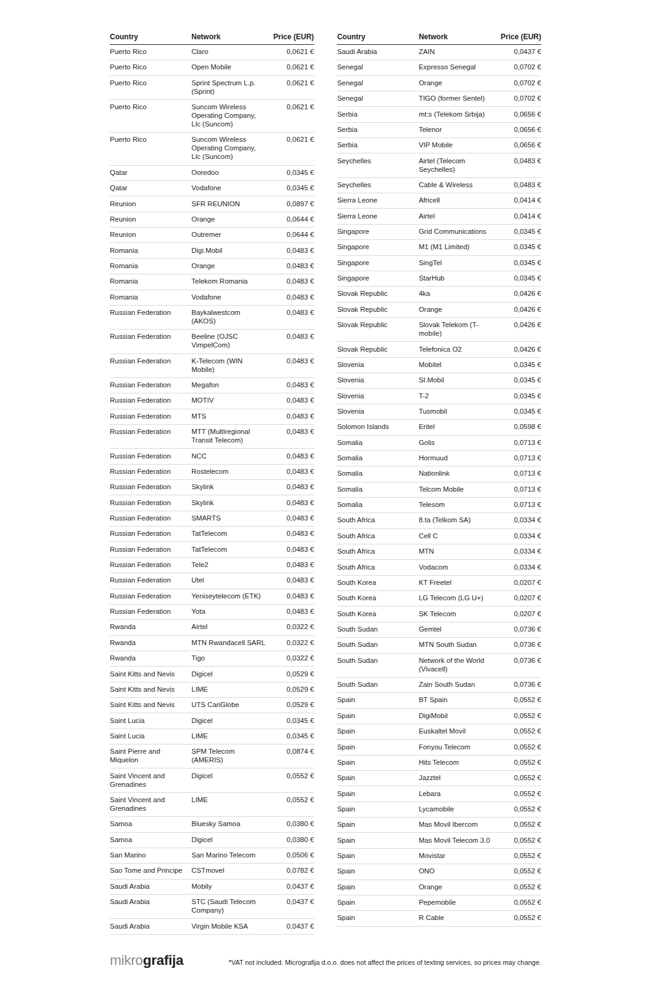| Country | Network | Price (EUR) |
| --- | --- | --- |
| Puerto Rico | Claro | 0,0621 € |
| Puerto Rico | Open Mobile | 0,0621 € |
| Puerto Rico | Sprint Spectrum L.p. (Sprint) | 0,0621 € |
| Puerto Rico | Suncom Wireless Operating Company, Llc (Suncom) | 0,0621 € |
| Puerto Rico | Suncom Wireless Operating Company, Llc (Suncom) | 0,0621 € |
| Qatar | Ooredoo | 0,0345 € |
| Qatar | Vodafone | 0,0345 € |
| Reunion | SFR REUNION | 0,0897 € |
| Reunion | Orange | 0,0644 € |
| Reunion | Outremer | 0,0644 € |
| Romania | Digi.Mobil | 0,0483 € |
| Romania | Orange | 0,0483 € |
| Romania | Telekom Romania | 0,0483 € |
| Romania | Vodafone | 0,0483 € |
| Russian Federation | Baykalwestcom (AKOS) | 0,0483 € |
| Russian Federation | Beeline (OJSC VimpelCom) | 0,0483 € |
| Russian Federation | K-Telecom (WIN Mobile) | 0,0483 € |
| Russian Federation | Megafon | 0,0483 € |
| Russian Federation | MOTIV | 0,0483 € |
| Russian Federation | MTS | 0,0483 € |
| Russian Federation | MTT (Multiregional Transit Telecom) | 0,0483 € |
| Russian Federation | NCC | 0,0483 € |
| Russian Federation | Rostelecom | 0,0483 € |
| Russian Federation | Skylink | 0,0483 € |
| Russian Federation | Skylink | 0,0483 € |
| Russian Federation | SMARTS | 0,0483 € |
| Russian Federation | TatTelecom | 0,0483 € |
| Russian Federation | TatTelecom | 0,0483 € |
| Russian Federation | Tele2 | 0,0483 € |
| Russian Federation | Utel | 0,0483 € |
| Russian Federation | Yeniseytelecom (ETK) | 0,0483 € |
| Russian Federation | Yota | 0,0483 € |
| Rwanda | Airtel | 0,0322 € |
| Rwanda | MTN Rwandacell SARL | 0,0322 € |
| Rwanda | Tigo | 0,0322 € |
| Saint Kitts and Nevis | Digicel | 0,0529 € |
| Saint Kitts and Nevis | LIME | 0,0529 € |
| Saint Kitts and Nevis | UTS CariGlobe | 0,0529 € |
| Saint Lucia | Digicel | 0,0345 € |
| Saint Lucia | LIME | 0,0345 € |
| Saint Pierre and Miquelon | SPM Telecom (AMERIS) | 0,0874 € |
| Saint Vincent and Grenadines | Digicel | 0,0552 € |
| Saint Vincent and Grenadines | LIME | 0,0552 € |
| Samoa | Bluesky Samoa | 0,0380 € |
| Samoa | Digicel | 0,0380 € |
| San Marino | San Marino Telecom | 0,0506 € |
| Sao Tome and Principe | CSTmovel | 0,0782 € |
| Saudi Arabia | Mobily | 0,0437 € |
| Saudi Arabia | STC (Saudi Telecom Company) | 0,0437 € |
| Saudi Arabia | Virgin Mobile KSA | 0,0437 € |
| Country | Network | Price (EUR) |
| --- | --- | --- |
| Saudi Arabia | ZAIN | 0,0437 € |
| Senegal | Expresso Senegal | 0,0702 € |
| Senegal | Orange | 0,0702 € |
| Senegal | TIGO (former Sentel) | 0,0702 € |
| Serbia | mt:s (Telekom Srbija) | 0,0656 € |
| Serbia | Telenor | 0,0656 € |
| Serbia | VIP Mobile | 0,0656 € |
| Seychelles | Airtel (Telecom Seychelles) | 0,0483 € |
| Seychelles | Cable & Wireless | 0,0483 € |
| Sierra Leone | Africell | 0,0414 € |
| Sierra Leone | Airtel | 0,0414 € |
| Singapore | Grid Communications | 0,0345 € |
| Singapore | M1 (M1 Limited) | 0,0345 € |
| Singapore | SingTel | 0,0345 € |
| Singapore | StarHub | 0,0345 € |
| Slovak Republic | 4ka | 0,0426 € |
| Slovak Republic | Orange | 0,0426 € |
| Slovak Republic | Slovak Telekom (T-mobile) | 0,0426 € |
| Slovak Republic | Telefonica O2 | 0,0426 € |
| Slovenia | Mobitel | 0,0345 € |
| Slovenia | SI.Mobil | 0,0345 € |
| Slovenia | T-2 | 0,0345 € |
| Slovenia | Tusmobil | 0,0345 € |
| Solomon Islands | Eritel | 0,0598 € |
| Somalia | Golis | 0,0713 € |
| Somalia | Hormuud | 0,0713 € |
| Somalia | Nationlink | 0,0713 € |
| Somalia | Telcom Mobile | 0,0713 € |
| Somalia | Telesom | 0,0713 € |
| South Africa | 8.ta (Telkom SA) | 0,0334 € |
| South Africa | Cell C | 0,0334 € |
| South Africa | MTN | 0,0334 € |
| South Africa | Vodacom | 0,0334 € |
| South Korea | KT Freetel | 0,0207 € |
| South Korea | LG Telecom (LG U+) | 0,0207 € |
| South Korea | SK Telecom | 0,0207 € |
| South Sudan | Gemtel | 0,0736 € |
| South Sudan | MTN South Sudan | 0,0736 € |
| South Sudan | Network of the World (Vivacell) | 0,0736 € |
| South Sudan | Zain South Sudan | 0,0736 € |
| Spain | BT Spain | 0,0552 € |
| Spain | DigiMobil | 0,0552 € |
| Spain | Euskaltel Movil | 0,0552 € |
| Spain | Fonyou Telecom | 0,0552 € |
| Spain | Hits Telecom | 0,0552 € |
| Spain | Jazztel | 0,0552 € |
| Spain | Lebara | 0,0552 € |
| Spain | Lycamobile | 0,0552 € |
| Spain | Mas Movil Ibercom | 0,0552 € |
| Spain | Mas Movil Telecom 3.0 | 0,0552 € |
| Spain | Movistar | 0,0552 € |
| Spain | ONO | 0,0552 € |
| Spain | Orange | 0,0552 € |
| Spain | Pepemobile | 0,0552 € |
| Spain | R Cable | 0,0552 € |
mikro grafija
*VAT not included. Micrografija d.o.o. does not affect the prices of texting services, so prices may change.